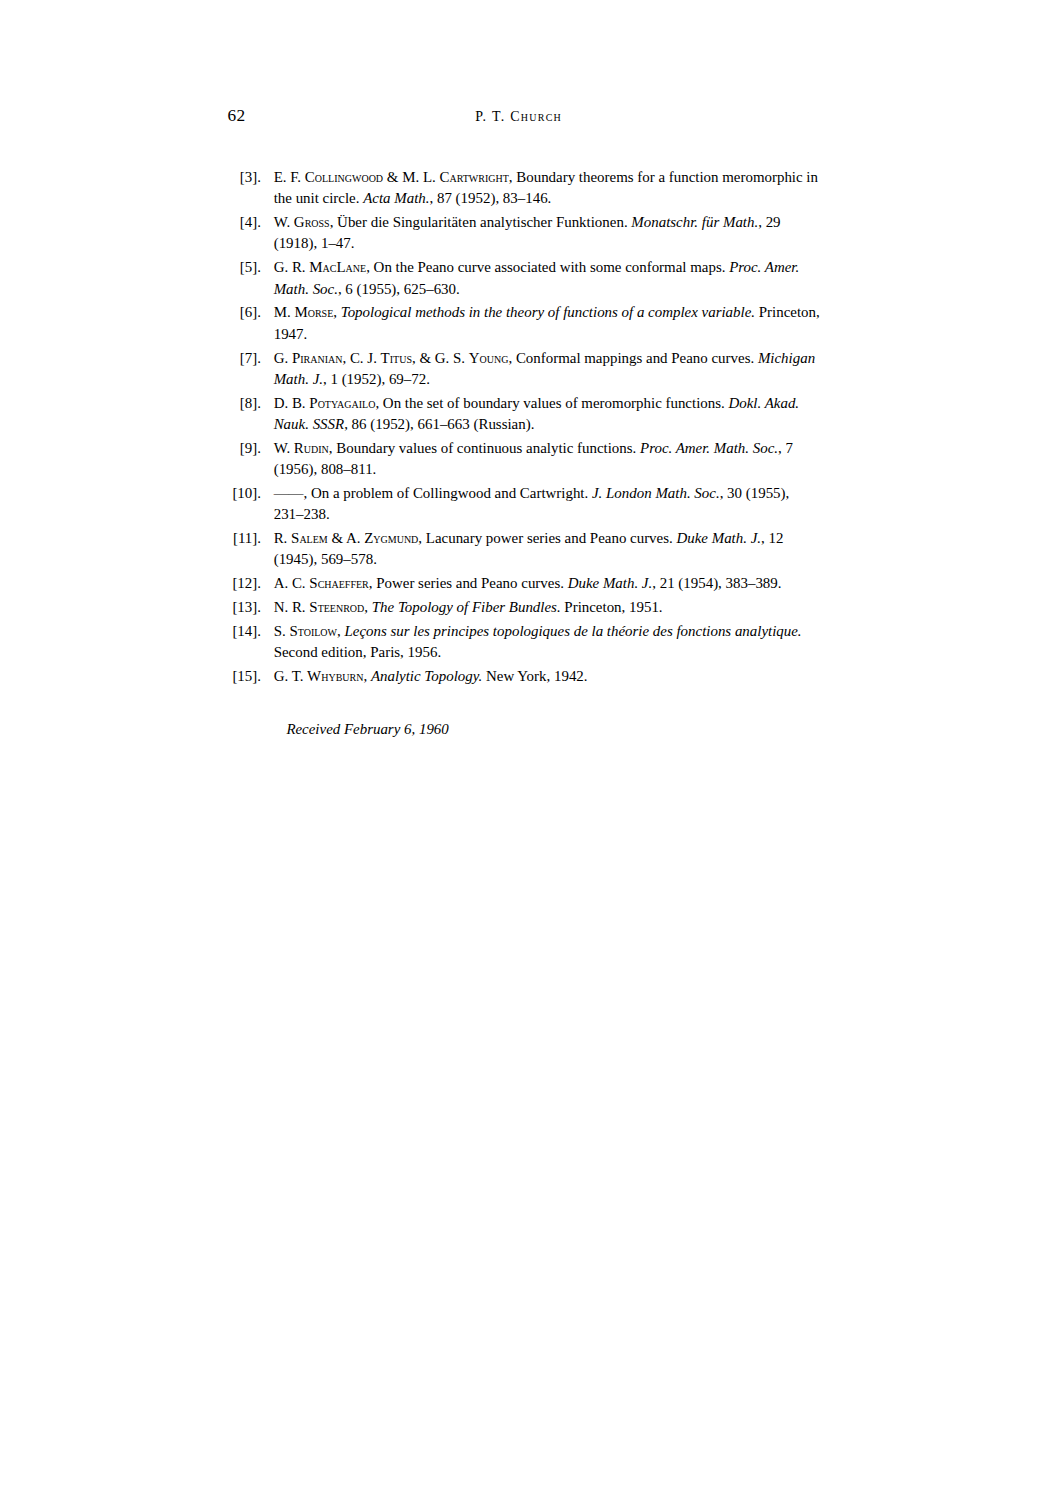62
P. T. Church
[3]. E. F. Collingwood & M. L. Cartwright, Boundary theorems for a function mero­morphic in the unit circle. Acta Math., 87 (1952), 83–146.
[4]. W. Gross, Über die Singularitäten analytischer Funktionen. Monatschr. für Math., 29 (1918), 1–47.
[5]. G. R. MacLane, On the Peano curve associated with some conformal maps. Proc. Amer. Math. Soc., 6 (1955), 625–630.
[6]. M. Morse, Topological methods in the theory of functions of a complex variable. Prince­ton, 1947.
[7]. G. Piranian, C. J. Titus, & G. S. Young, Conformal mappings and Peano curves. Michigan Math. J., 1 (1952), 69–72.
[8]. D. B. Potyagailo, On the set of boundary values of meromorphic functions. Dokl. Akad. Nauk. SSSR, 86 (1952), 661–663 (Russian).
[9]. W. Rudin, Boundary values of continuous analytic functions. Proc. Amer. Math. Soc., 7 (1956), 808–811.
[10]. ——, On a problem of Collingwood and Cartwright. J. London Math. Soc., 30 (1955), 231–238.
[11]. R. Salem & A. Zygmund, Lacunary power series and Peano curves. Duke Math. J., 12 (1945), 569–578.
[12]. A. C. Schaeffer, Power series and Peano curves. Duke Math. J., 21 (1954), 383–389.
[13]. N. R. Steenrod, The Topology of Fiber Bundles. Princeton, 1951.
[14]. S. Stoilow, Leçons sur les principes topologiques de la théorie des fonctions analytique. Second edition, Paris, 1956.
[15]. G. T. Whyburn, Analytic Topology. New York, 1942.
Received February 6, 1960